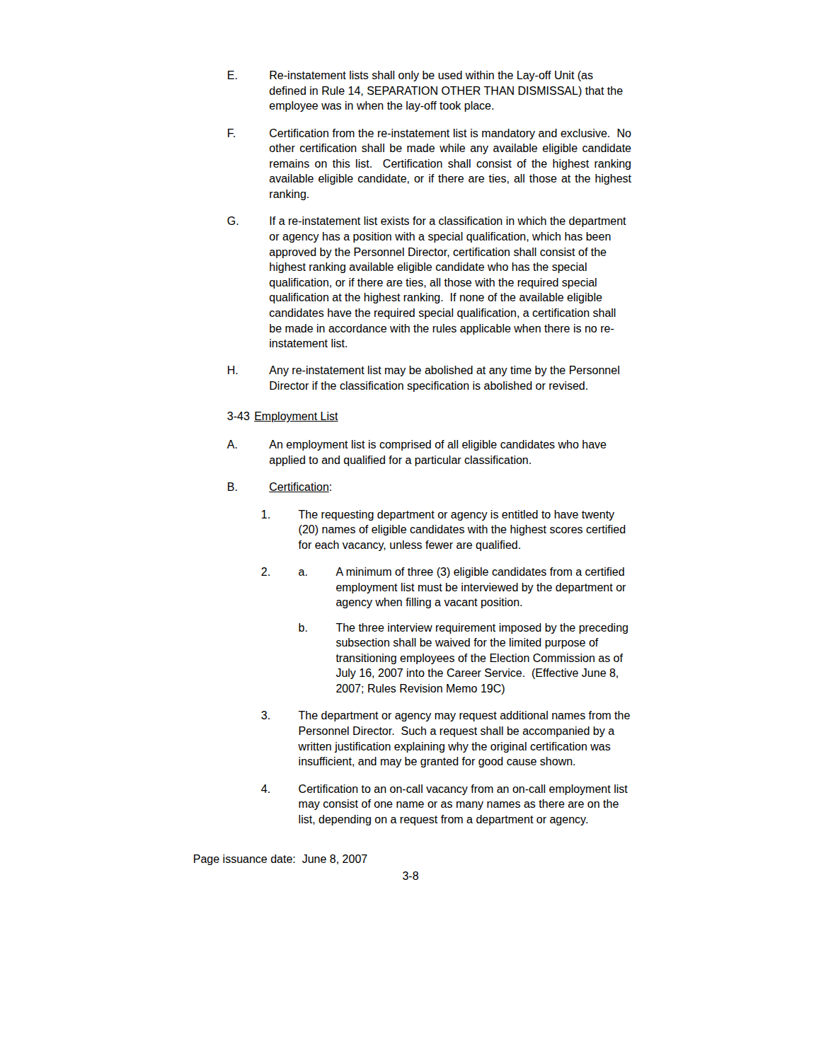E.
Re-instatement lists shall only be used within the Lay-off Unit (as defined in Rule 14, SEPARATION OTHER THAN DISMISSAL) that the employee was in when the lay-off took place.
F.
Certification from the re-instatement list is mandatory and exclusive. No other certification shall be made while any available eligible candidate remains on this list. Certification shall consist of the highest ranking available eligible candidate, or if there are ties, all those at the highest ranking.
G.
If a re-instatement list exists for a classification in which the department or agency has a position with a special qualification, which has been approved by the Personnel Director, certification shall consist of the highest ranking available eligible candidate who has the special qualification, or if there are ties, all those with the required special qualification at the highest ranking. If none of the available eligible candidates have the required special qualification, a certification shall be made in accordance with the rules applicable when there is no re-instatement list.
H.
Any re-instatement list may be abolished at any time by the Personnel Director if the classification specification is abolished or revised.
3-43 Employment List
A.
An employment list is comprised of all eligible candidates who have applied to and qualified for a particular classification.
B.
Certification:
1.
The requesting department or agency is entitled to have twenty (20) names of eligible candidates with the highest scores certified for each vacancy, unless fewer are qualified.
2.
a.
A minimum of three (3) eligible candidates from a certified employment list must be interviewed by the department or agency when filling a vacant position.
b.
The three interview requirement imposed by the preceding subsection shall be waived for the limited purpose of transitioning employees of the Election Commission as of July 16, 2007 into the Career Service. (Effective June 8, 2007; Rules Revision Memo 19C)
3.
The department or agency may request additional names from the Personnel Director. Such a request shall be accompanied by a written justification explaining why the original certification was insufficient, and may be granted for good cause shown.
4.
Certification to an on-call vacancy from an on-call employment list may consist of one name or as many names as there are on the list, depending on a request from a department or agency.
Page issuance date: June 8, 2007
3-8